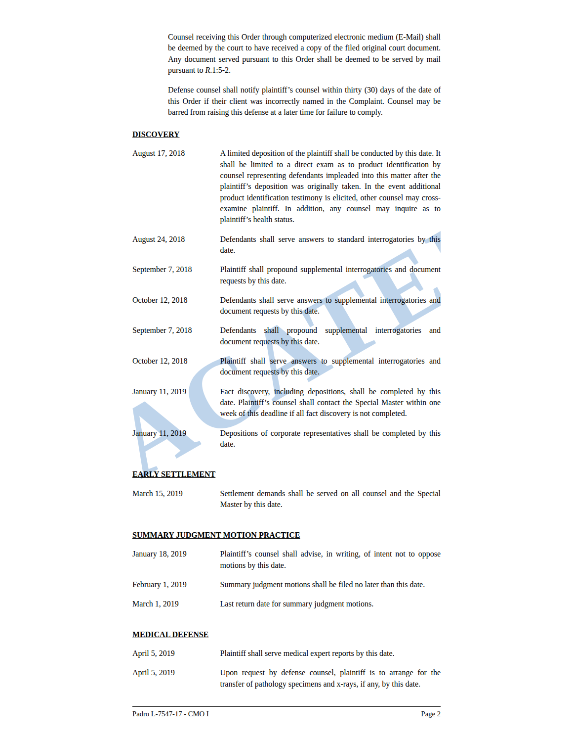VACATED
Counsel receiving this Order through computerized electronic medium (E-Mail) shall be deemed by the court to have received a copy of the filed original court document. Any document served pursuant to this Order shall be deemed to be served by mail pursuant to R.1:5-2.
Defense counsel shall notify plaintiff’s counsel within thirty (30) days of the date of this Order if their client was incorrectly named in the Complaint. Counsel may be barred from raising this defense at a later time for failure to comply.
Discovery
| August 17, 2018 | A limited deposition of the plaintiff shall be conducted by this date. It shall be limited to a direct exam as to product identification by counsel representing defendants impleaded into this matter after the plaintiff’s deposition was originally taken. In the event additional product identification testimony is elicited, other counsel may cross-examine plaintiff. In addition, any counsel may inquire as to plaintiff’s health status. |
| August 24, 2018 | Defendants shall serve answers to standard interrogatories by this date. |
| September 7, 2018 | Plaintiff shall propound supplemental interrogatories and document requests by this date. |
| October 12, 2018 | Defendants shall serve answers to supplemental interrogatories and document requests by this date. |
| September 7, 2018 | Defendants shall propound supplemental interrogatories and document requests by this date. |
| October 12, 2018 | Plaintiff shall serve answers to supplemental interrogatories and document requests by this date. |
| January 11, 2019 | Fact discovery, including depositions, shall be completed by this date. Plaintiff’s counsel shall contact the Special Master within one week of this deadline if all fact discovery is not completed. |
| January 11, 2019 | Depositions of corporate representatives shall be completed by this date. |
Early Settlement
| March 15, 2019 | Settlement demands shall be served on all counsel and the Special Master by this date. |
Summary Judgment Motion Practice
| January 18, 2019 | Plaintiff’s counsel shall advise, in writing, of intent not to oppose motions by this date. |
| February 1, 2019 | Summary judgment motions shall be filed no later than this date. |
| March 1, 2019 | Last return date for summary judgment motions. |
Medical Defense
| April 5, 2019 | Plaintiff shall serve medical expert reports by this date. |
| April 5, 2019 | Upon request by defense counsel, plaintiff is to arrange for the transfer of pathology specimens and x-rays, if any, by this date. |
Padro L-7547-17 - CMO I
Page 2